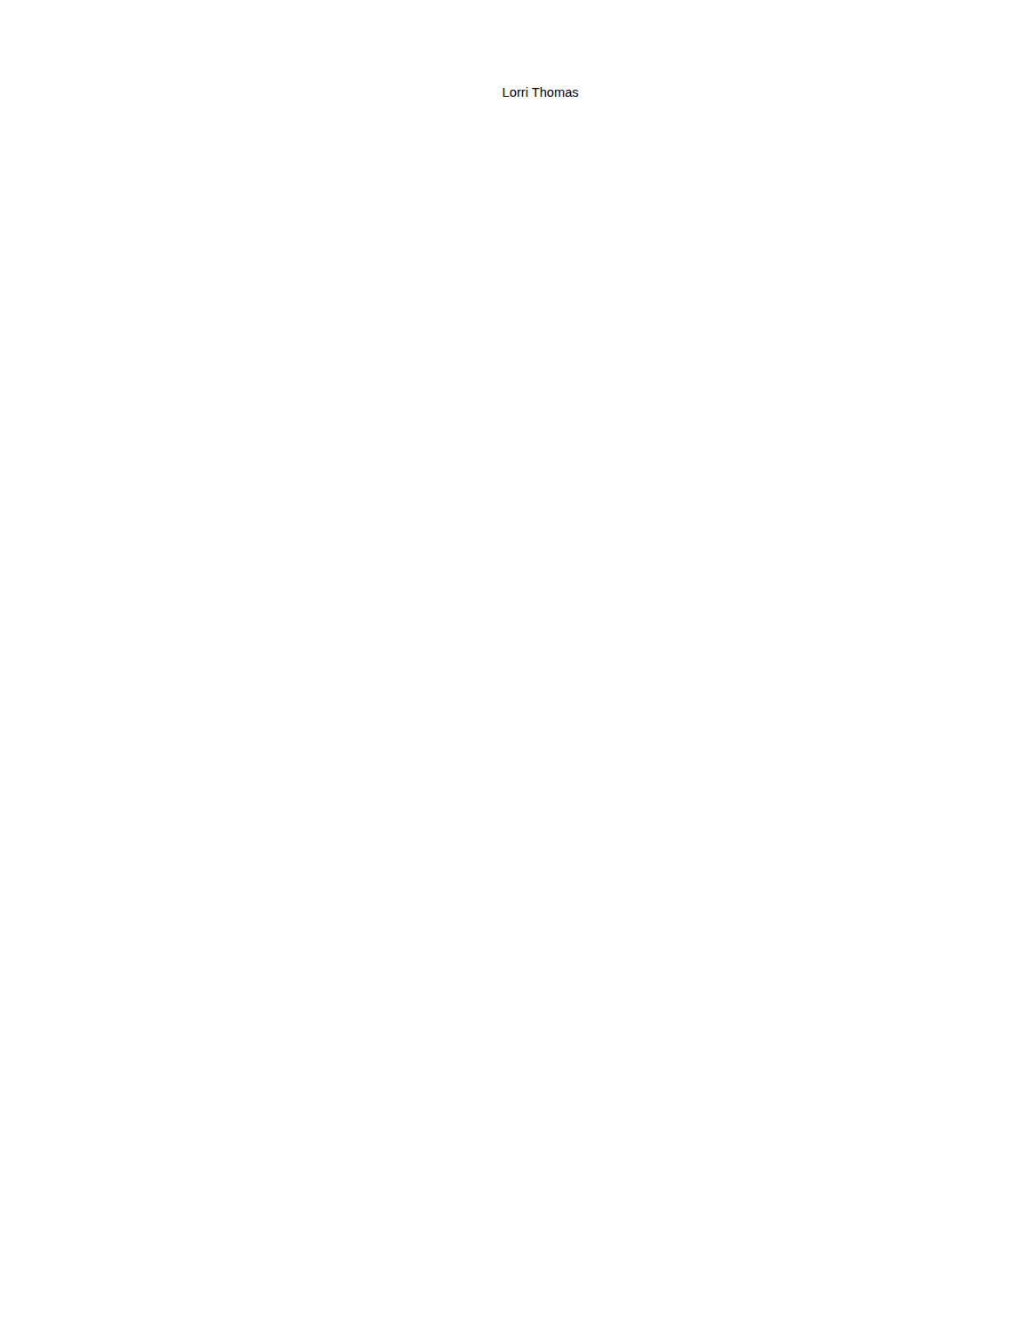Lorri Thomas